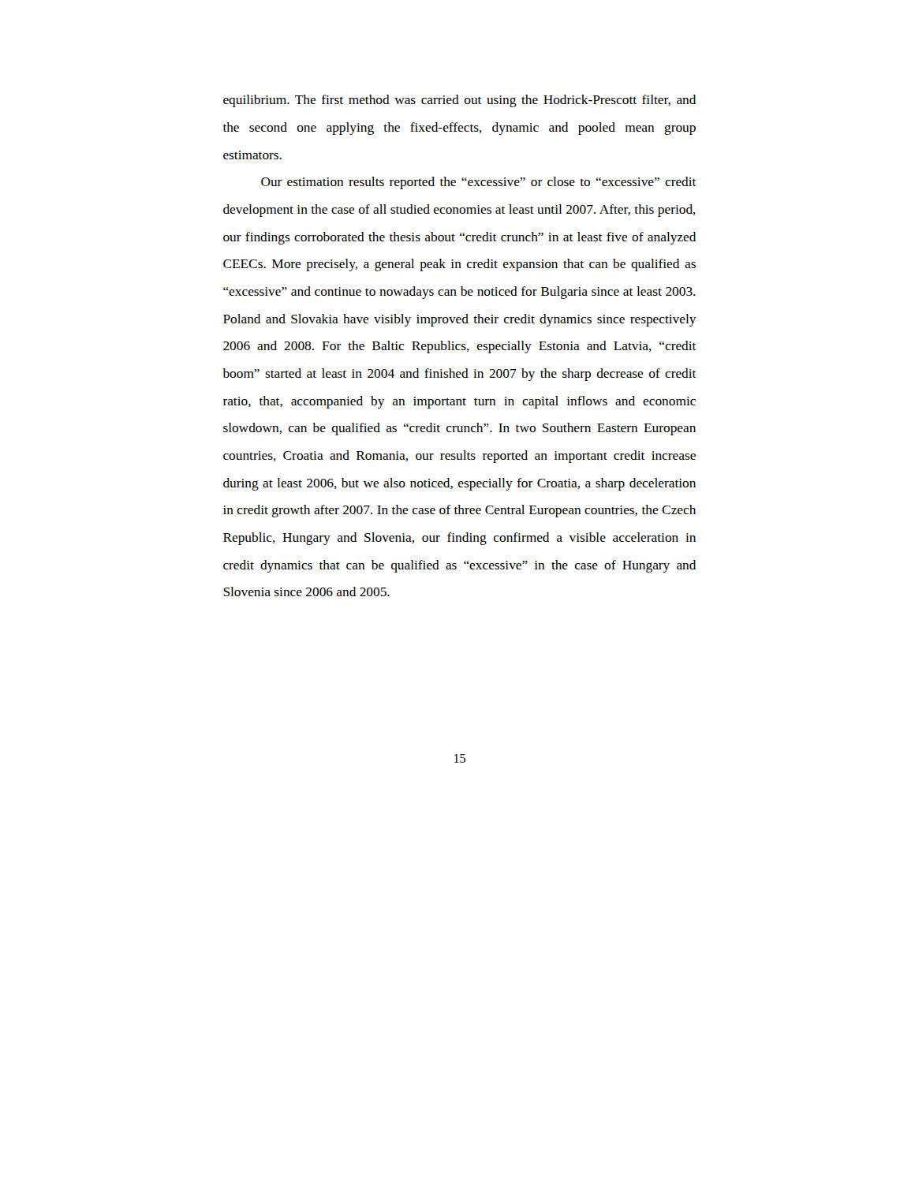equilibrium. The first method was carried out using the Hodrick-Prescott filter, and the second one applying the fixed-effects, dynamic and pooled mean group estimators.
Our estimation results reported the “excessive” or close to “excessive” credit development in the case of all studied economies at least until 2007. After, this period, our findings corroborated the thesis about “credit crunch” in at least five of analyzed CEECs. More precisely, a general peak in credit expansion that can be qualified as “excessive” and continue to nowadays can be noticed for Bulgaria since at least 2003. Poland and Slovakia have visibly improved their credit dynamics since respectively 2006 and 2008. For the Baltic Republics, especially Estonia and Latvia, “credit boom” started at least in 2004 and finished in 2007 by the sharp decrease of credit ratio, that, accompanied by an important turn in capital inflows and economic slowdown, can be qualified as “credit crunch”. In two Southern Eastern European countries, Croatia and Romania, our results reported an important credit increase during at least 2006, but we also noticed, especially for Croatia, a sharp deceleration in credit growth after 2007. In the case of three Central European countries, the Czech Republic, Hungary and Slovenia, our finding confirmed a visible acceleration in credit dynamics that can be qualified as “excessive” in the case of Hungary and Slovenia since 2006 and 2005.
15